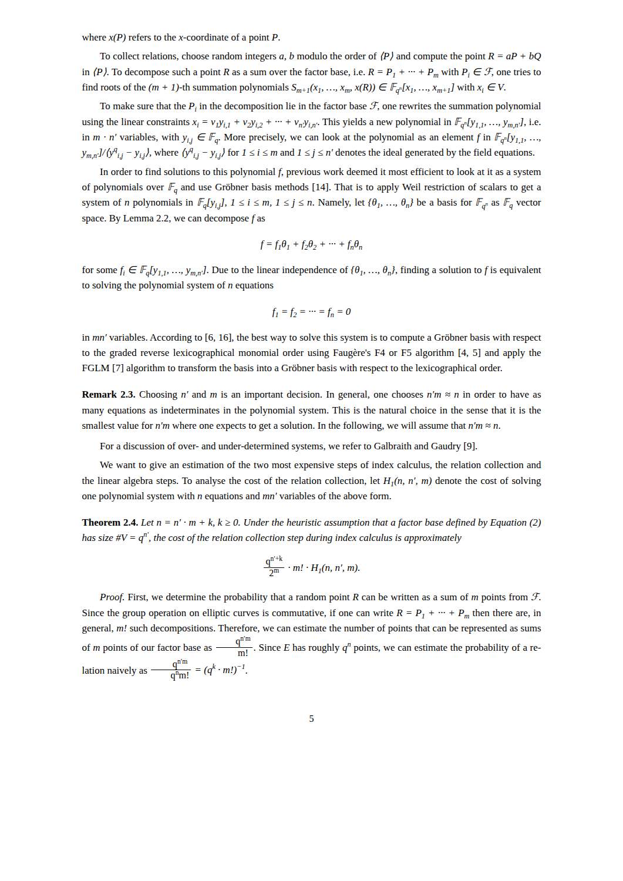where x(P) refers to the x-coordinate of a point P.
To collect relations, choose random integers a, b modulo the order of ⟨P⟩ and compute the point R = aP + bQ in ⟨P⟩. To decompose such a point R as a sum over the factor base, i.e. R = P1 + ··· + Pm with Pi ∈ ℱ, one tries to find roots of the (m + 1)-th summation polynomials Sm+1(x1, …, xm, x(R)) ∈ 𝔽qn[x1, …, xm+1] with xi ∈ V.
To make sure that the Pi in the decomposition lie in the factor base ℱ, one rewrites the summation polynomial using the linear constraints xi = v1yi,1 + v2yi,2 + ··· + vn′yi,n′. This yields a new polynomial in 𝔽qn[y1,1, …, ym,n′], i.e. in m · n′ variables, with yi,j ∈ 𝔽q. More precisely, we can look at the polynomial as an element f in 𝔽qn[y1,1, …, ym,n′]/⟨yqi,j − yi,j⟩, where ⟨yqi,j − yi,j⟩ for 1 ≤ i ≤ m and 1 ≤ j ≤ n′ denotes the ideal generated by the field equations.
In order to find solutions to this polynomial f, previous work deemed it most efficient to look at it as a system of polynomials over 𝔽q and use Gröbner basis methods [14]. That is to apply Weil restriction of scalars to get a system of n polynomials in 𝔽q[yi,j], 1 ≤ i ≤ m, 1 ≤ j ≤ n. Namely, let {θ1, …, θn} be a basis for 𝔽qn as 𝔽q vector space. By Lemma 2.2, we can decompose f as
f = f1θ1 + f2θ2 + ··· + fnθn
for some fi ∈ 𝔽q[y1,1, …, ym,n′]. Due to the linear independence of {θ1, …, θn}, finding a solution to f is equivalent to solving the polynomial system of n equations
f1 = f2 = ··· = fn = 0
in mn′ variables. According to [6, 16], the best way to solve this system is to compute a Gröbner basis with respect to the graded reverse lexicographical monomial order using Faugère's F4 or F5 algorithm [4, 5] and apply the FGLM [7] algorithm to transform the basis into a Gröbner basis with respect to the lexicographical order.
Remark 2.3. Choosing n′ and m is an important decision. In general, one chooses n′m ≈ n in order to have as many equations as indeterminates in the polynomial system. This is the natural choice in the sense that it is the smallest value for n′m where one expects to get a solution. In the following, we will assume that n′m ≈ n.
For a discussion of over- and under-determined systems, we refer to Galbraith and Gaudry [9].
We want to give an estimation of the two most expensive steps of index calculus, the relation collection and the linear algebra steps. To analyse the cost of the relation collection, let H1(n, n′, m) denote the cost of solving one polynomial system with n equations and mn′ variables of the above form.
Theorem 2.4. Let n = n′ · m + k, k ≥ 0. Under the heuristic assumption that a factor base defined by Equation (2) has size #V = qn′, the cost of the relation collection step during index calculus is approximately
qn′+k 2m · m! · H1(n, n′, m).
Proof. First, we determine the probability that a random point R can be written as a sum of m points from ℱ. Since the group operation on elliptic curves is commutative, if one can write R = P1 + ··· + Pm then there are, in general, m! such decompositions. Therefore, we can estimate the number of points that can be represented as sums of m points of our factor base as qn′m m!. Since E has roughly qn points, we can estimate the probability of a relation naively as qn′m qnm! = (qk · m!)−1.
5